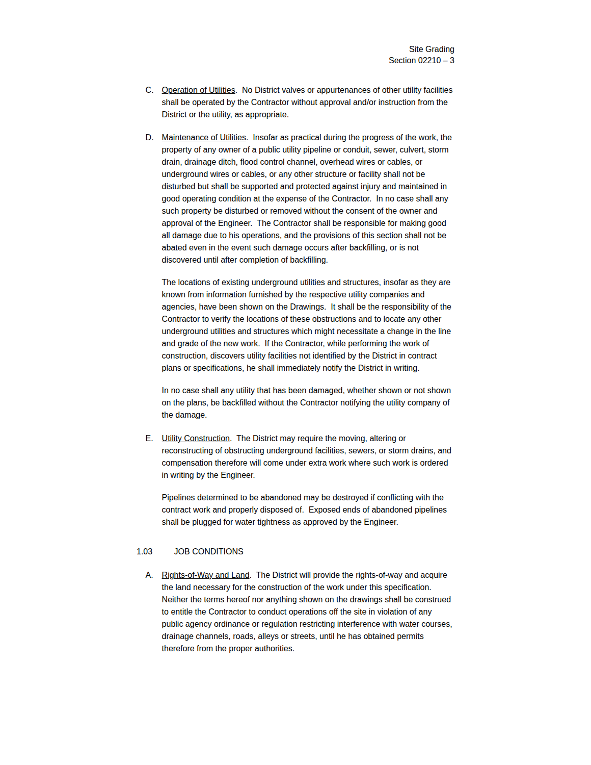Site Grading Section 02210 – 3
C.
Operation of Utilities. No District valves or appurtenances of other utility facilities shall be operated by the Contractor without approval and/or instruction from the District or the utility, as appropriate.
D.
Maintenance of Utilities. Insofar as practical during the progress of the work, the property of any owner of a public utility pipeline or conduit, sewer, culvert, storm drain, drainage ditch, flood control channel, overhead wires or cables, or underground wires or cables, or any other structure or facility shall not be disturbed but shall be supported and protected against injury and maintained in good operating condition at the expense of the Contractor. In no case shall any such property be disturbed or removed without the consent of the owner and approval of the Engineer. The Contractor shall be responsible for making good all damage due to his operations, and the provisions of this section shall not be abated even in the event such damage occurs after backfilling, or is not discovered until after completion of backfilling.
The locations of existing underground utilities and structures, insofar as they are known from information furnished by the respective utility companies and agencies, have been shown on the Drawings. It shall be the responsibility of the Contractor to verify the locations of these obstructions and to locate any other underground utilities and structures which might necessitate a change in the line and grade of the new work. If the Contractor, while performing the work of construction, discovers utility facilities not identified by the District in contract plans or specifications, he shall immediately notify the District in writing.
In no case shall any utility that has been damaged, whether shown or not shown on the plans, be backfilled without the Contractor notifying the utility company of the damage.
E.
Utility Construction. The District may require the moving, altering or reconstructing of obstructing underground facilities, sewers, or storm drains, and compensation therefore will come under extra work where such work is ordered in writing by the Engineer.
Pipelines determined to be abandoned may be destroyed if conflicting with the contract work and properly disposed of. Exposed ends of abandoned pipelines shall be plugged for water tightness as approved by the Engineer.
1.03
JOB CONDITIONS
A.
Rights-of-Way and Land. The District will provide the rights-of-way and acquire the land necessary for the construction of the work under this specification. Neither the terms hereof nor anything shown on the drawings shall be construed to entitle the Contractor to conduct operations off the site in violation of any public agency ordinance or regulation restricting interference with water courses, drainage channels, roads, alleys or streets, until he has obtained permits therefore from the proper authorities.